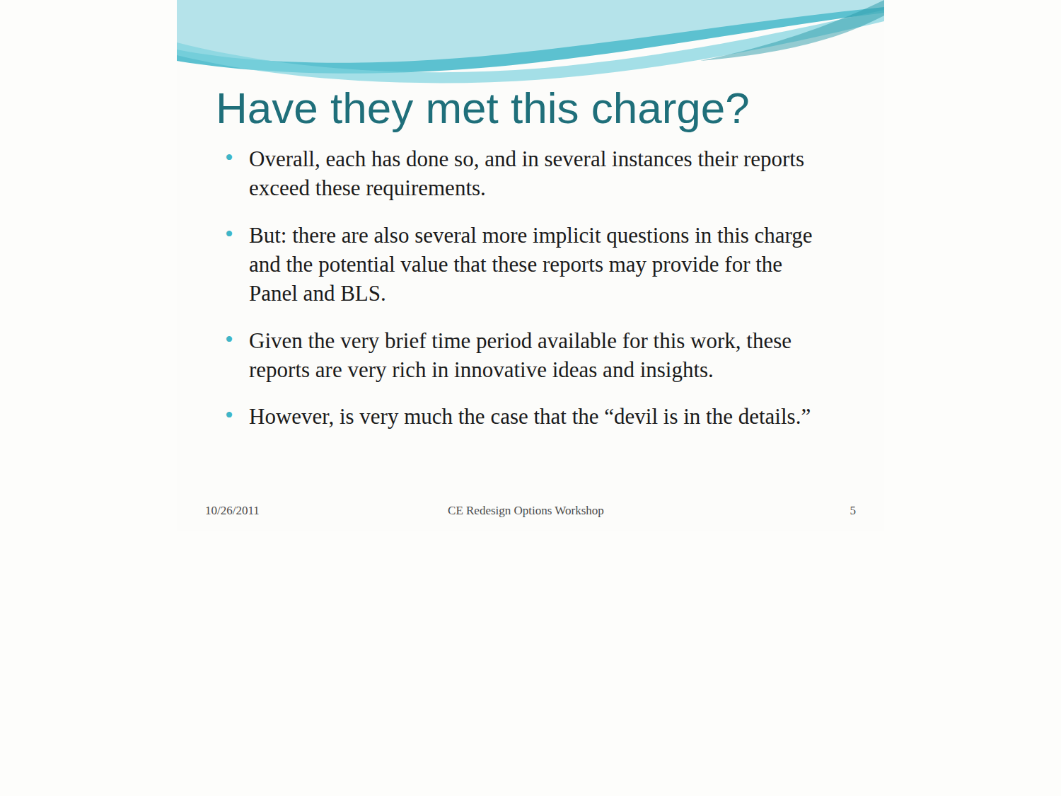Have they met this charge?
Overall, each has done so, and in several instances their reports exceed these requirements.
But: there are also several more implicit questions in this charge and the potential value that these reports may provide for the Panel and BLS.
Given the very brief time period available for this work, these reports are very rich in innovative ideas and insights.
However, is very much the case that the “devil is in the details.”
10/26/2011 CE Redesign Options Workshop 5